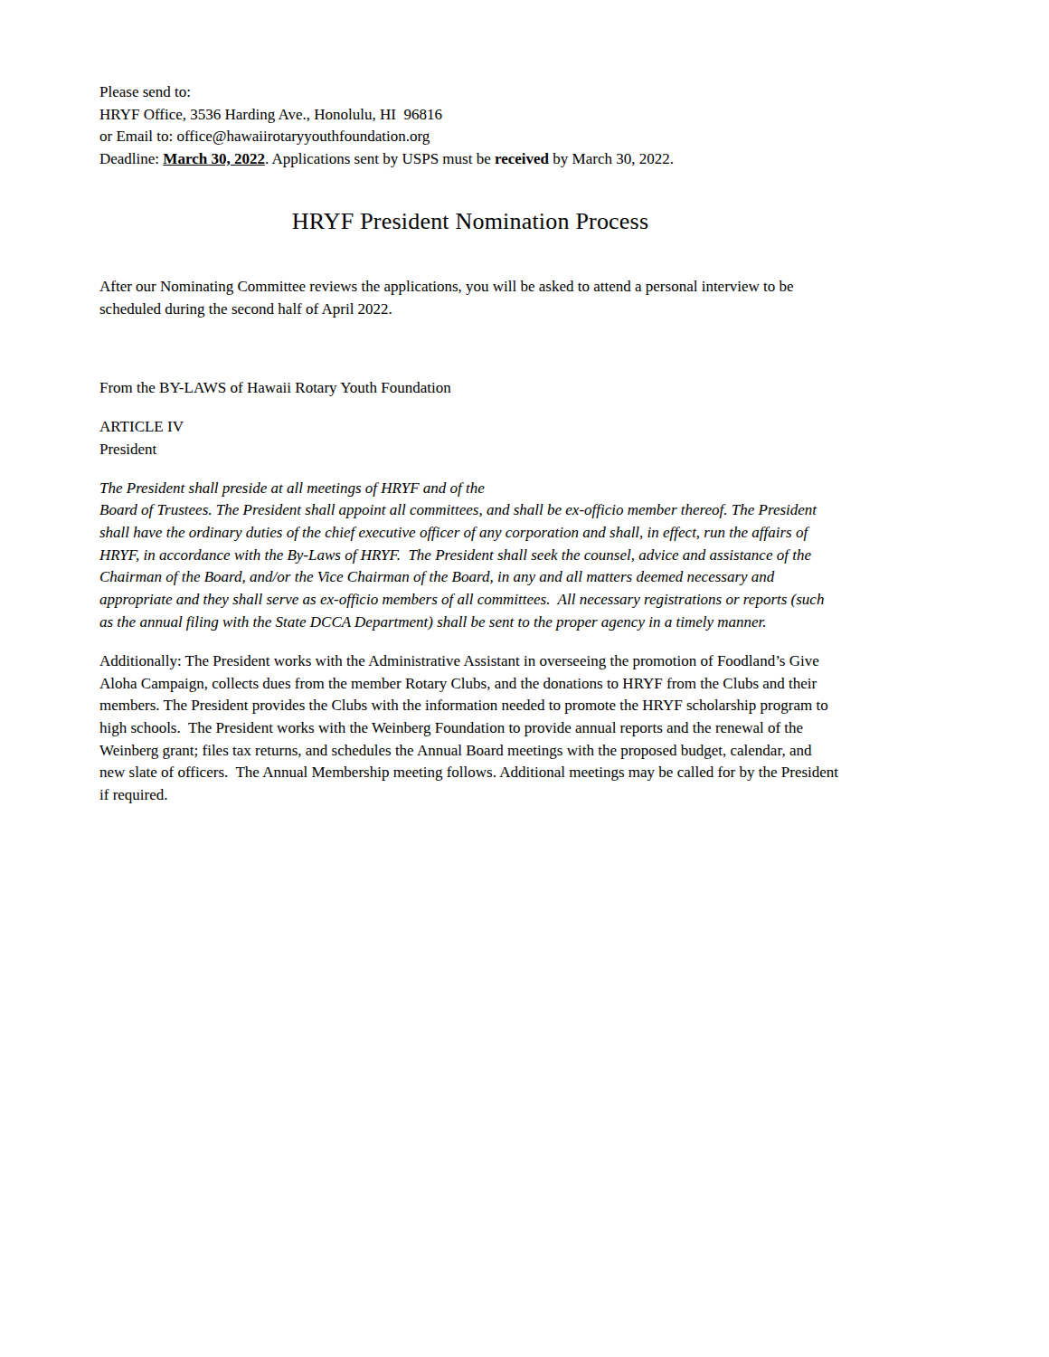Please send to:
HRYF Office, 3536 Harding Ave., Honolulu, HI 96816
or Email to: office@hawaiirotaryyouthfoundation.org
Deadline: March 30, 2022. Applications sent by USPS must be received by March 30, 2022.
HRYF President Nomination Process
After our Nominating Committee reviews the applications, you will be asked to attend a personal interview to be scheduled during the second half of April 2022.
From the BY-LAWS of Hawaii Rotary Youth Foundation
ARTICLE IV
President
The President shall preside at all meetings of HRYF and of the
Board of Trustees. The President shall appoint all committees, and shall be ex-officio member thereof. The President shall have the ordinary duties of the chief executive officer of any corporation and shall, in effect, run the affairs of HRYF, in accordance with the By-Laws of HRYF. The President shall seek the counsel, advice and assistance of the Chairman of the Board, and/or the Vice Chairman of the Board, in any and all matters deemed necessary and appropriate and they shall serve as ex-officio members of all committees. All necessary registrations or reports (such as the annual filing with the State DCCA Department) shall be sent to the proper agency in a timely manner.
Additionally: The President works with the Administrative Assistant in overseeing the promotion of Foodland’s Give Aloha Campaign, collects dues from the member Rotary Clubs, and the donations to HRYF from the Clubs and their members. The President provides the Clubs with the information needed to promote the HRYF scholarship program to high schools. The President works with the Weinberg Foundation to provide annual reports and the renewal of the Weinberg grant; files tax returns, and schedules the Annual Board meetings with the proposed budget, calendar, and new slate of officers. The Annual Membership meeting follows. Additional meetings may be called for by the President if required.